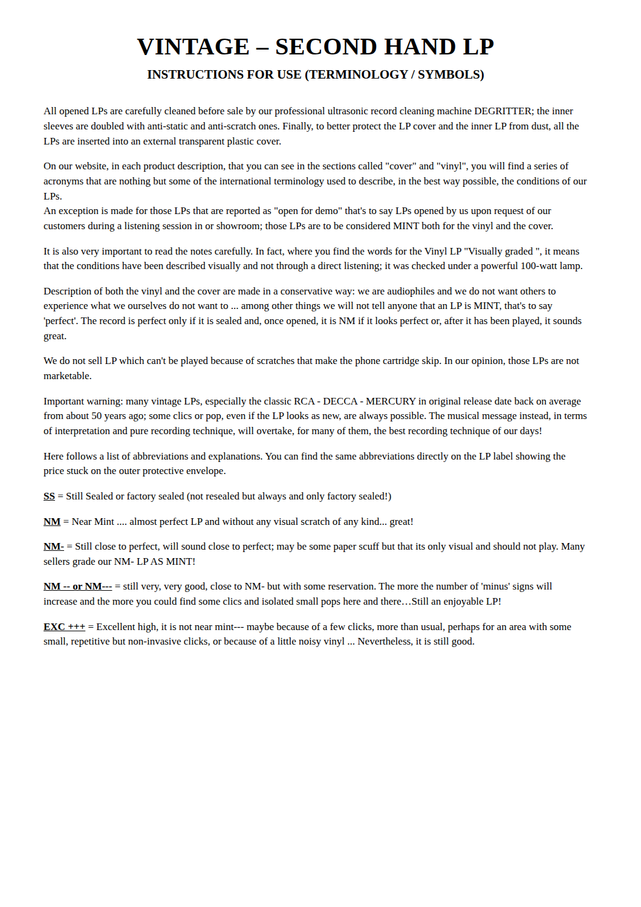VINTAGE – SECOND HAND LP
INSTRUCTIONS FOR USE (TERMINOLOGY / SYMBOLS)
All opened LPs are carefully cleaned before sale by our professional ultrasonic record cleaning machine DEGRITTER; the inner sleeves are doubled with anti-static and anti-scratch ones. Finally, to better protect the LP cover and the inner LP from dust, all the LPs are inserted into an external transparent plastic cover.
On our website, in each product description, that you can see in the sections called "cover" and "vinyl", you will find a series of acronyms that are nothing but some of the international terminology used to describe, in the best way possible, the conditions of our LPs.
An exception is made for those LPs that are reported as "open for demo" that's to say LPs opened by us upon request of our customers during a listening session in or showroom; those LPs are to be considered MINT both for the vinyl and the cover.
It is also very important to read the notes carefully. In fact, where you find the words for the Vinyl LP "Visually graded ", it means that the conditions have been described visually and not through a direct listening; it was checked under a powerful 100-watt lamp.
Description of both the vinyl and the cover are made in a conservative way: we are audiophiles and we do not want others to experience what we ourselves do not want to ... among other things we will not tell anyone that an LP is MINT, that's to say 'perfect'. The record is perfect only if it is sealed and, once opened, it is NM if it looks perfect or, after it has been played, it sounds great.
We do not sell LP which can't be played because of scratches that make the phone cartridge skip. In our opinion, those LPs are not marketable.
Important warning: many vintage LPs, especially the classic RCA - DECCA - MERCURY in original release date back on average from about 50 years ago; some clics or pop, even if the LP looks as new, are always possible. The musical message instead, in terms of interpretation and pure recording technique, will overtake, for many of them, the best recording technique of our days!
Here follows a list of abbreviations and explanations. You can find the same abbreviations directly on the LP label showing the price stuck on the outer protective envelope.
SS = Still Sealed or factory sealed (not resealed but always and only factory sealed!)
NM = Near Mint .... almost perfect LP and without any visual scratch of any kind... great!
NM- = Still close to perfect, will sound close to perfect; may be some paper scuff but that its only visual and should not play. Many sellers grade our NM- LP AS MINT!
NM -- or NM--- = still very, very good, close to NM- but with some reservation. The more the number of 'minus' signs will increase and the more you could find some clics and isolated small pops here and there…Still an enjoyable LP!
EXC +++ = Excellent high, it is not near mint--- maybe because of a few clicks, more than usual, perhaps for an area with some small, repetitive but non-invasive clicks, or because of a little noisy vinyl ... Nevertheless, it is still good.